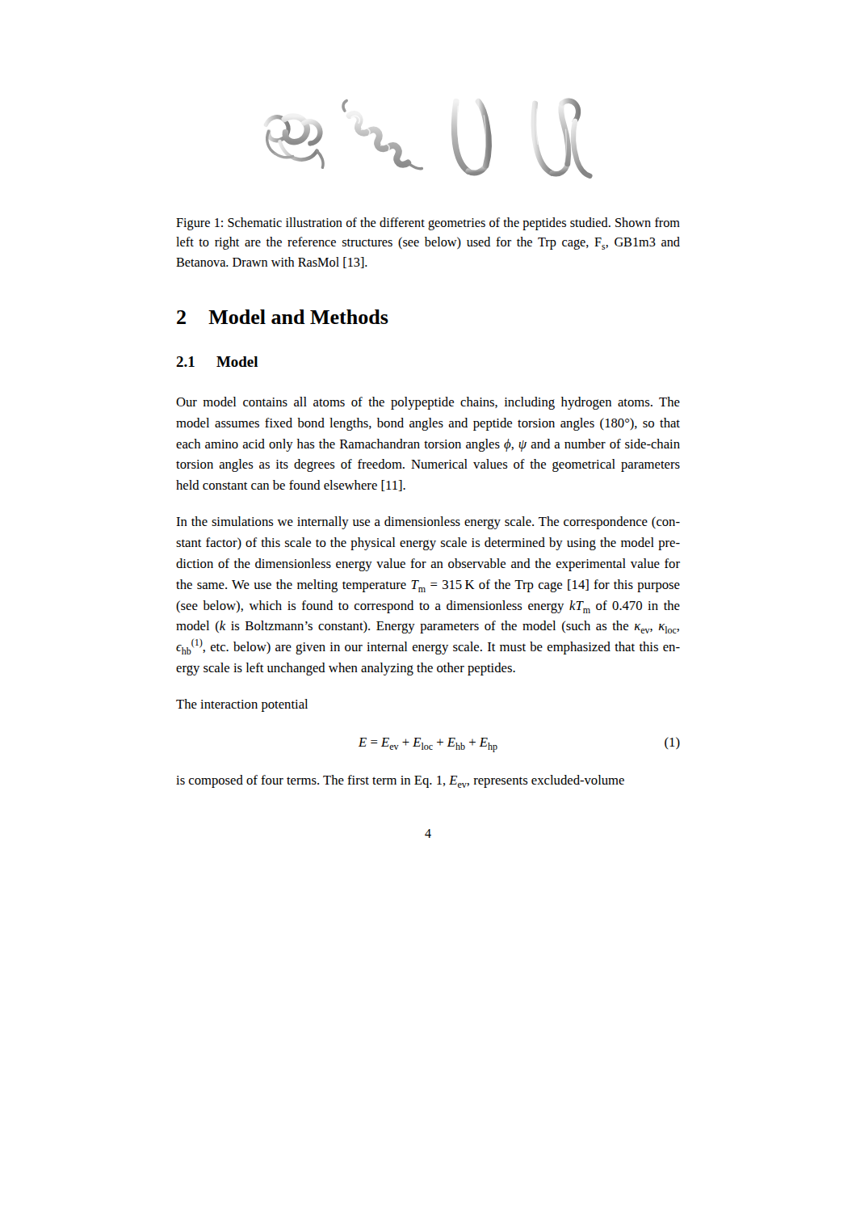Figure 1: Schematic illustration of the different geometries of the peptides studied. Shown from left to right are the reference structures (see below) used for the Trp cage, Fs, GB1m3 and Betanova. Drawn with RasMol [13].
2 Model and Methods
2.1 Model
Our model contains all atoms of the polypeptide chains, including hydrogen atoms. The model assumes fixed bond lengths, bond angles and peptide torsion angles (180°), so that each amino acid only has the Ramachandran torsion angles ϕ, ψ and a number of side-chain torsion angles as its degrees of freedom. Numerical values of the geometrical parameters held constant can be found elsewhere [11].
In the simulations we internally use a dimensionless energy scale. The correspondence (constant factor) of this scale to the physical energy scale is determined by using the model prediction of the dimensionless energy value for an observable and the experimental value for the same. We use the melting temperature Tm = 315 K of the Trp cage [14] for this purpose (see below), which is found to correspond to a dimensionless energy kTm of 0.470 in the model (k is Boltzmann’s constant). Energy parameters of the model (such as the κev, κloc, ϵhb(1), etc. below) are given in our internal energy scale. It must be emphasized that this energy scale is left unchanged when analyzing the other peptides.
The interaction potential
E = Eev + Eloc + Ehb + Ehp (1)
is composed of four terms. The first term in Eq. 1, Eev, represents excluded-volume
4